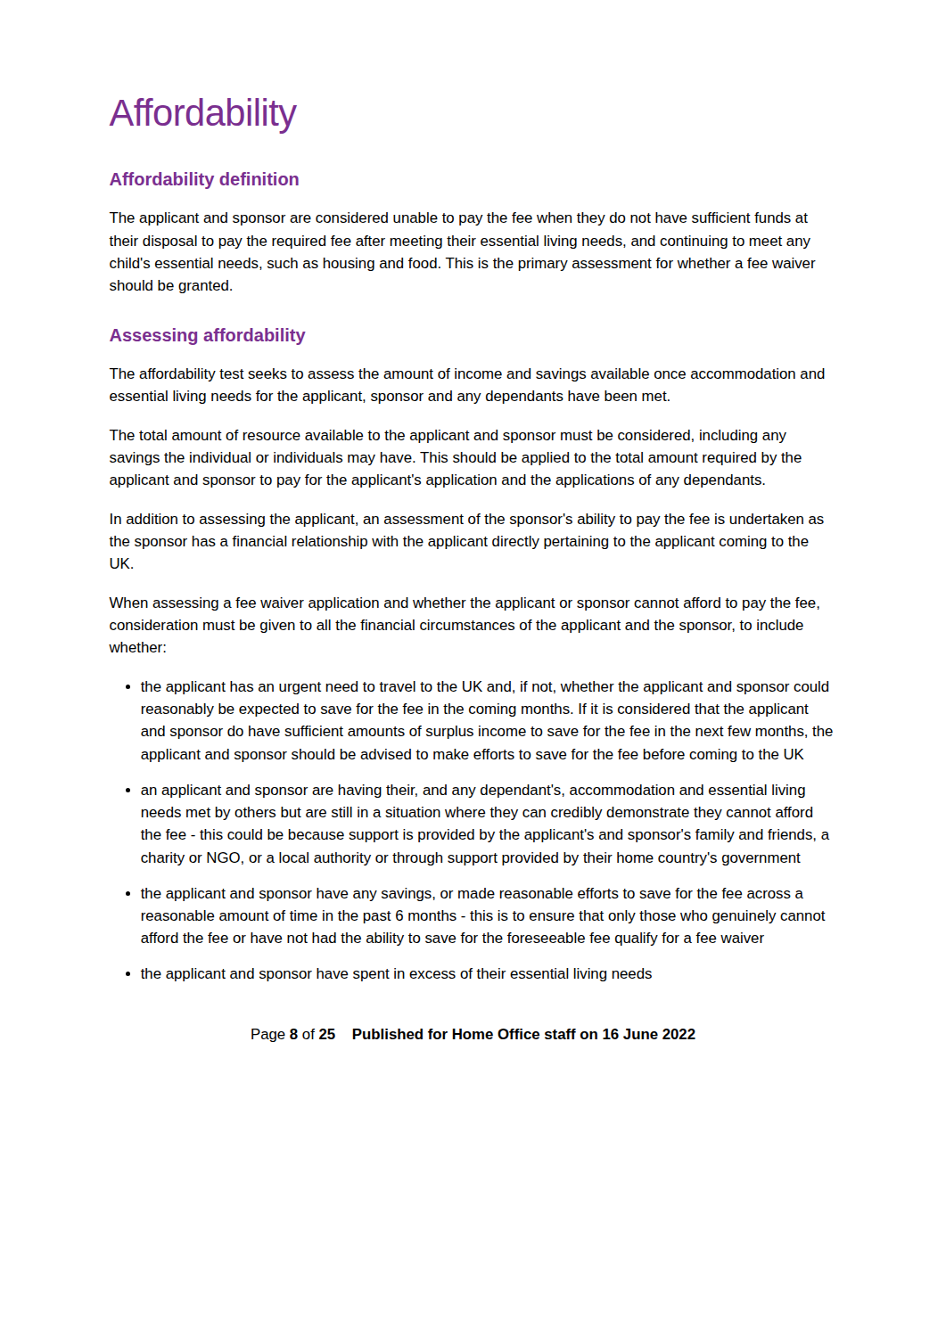Affordability
Affordability definition
The applicant and sponsor are considered unable to pay the fee when they do not have sufficient funds at their disposal to pay the required fee after meeting their essential living needs, and continuing to meet any child's essential needs, such as housing and food. This is the primary assessment for whether a fee waiver should be granted.
Assessing affordability
The affordability test seeks to assess the amount of income and savings available once accommodation and essential living needs for the applicant, sponsor and any dependants have been met.
The total amount of resource available to the applicant and sponsor must be considered, including any savings the individual or individuals may have. This should be applied to the total amount required by the applicant and sponsor to pay for the applicant's application and the applications of any dependants.
In addition to assessing the applicant, an assessment of the sponsor's ability to pay the fee is undertaken as the sponsor has a financial relationship with the applicant directly pertaining to the applicant coming to the UK.
When assessing a fee waiver application and whether the applicant or sponsor cannot afford to pay the fee, consideration must be given to all the financial circumstances of the applicant and the sponsor, to include whether:
the applicant has an urgent need to travel to the UK and, if not, whether the applicant and sponsor could reasonably be expected to save for the fee in the coming months. If it is considered that the applicant and sponsor do have sufficient amounts of surplus income to save for the fee in the next few months, the applicant and sponsor should be advised to make efforts to save for the fee before coming to the UK
an applicant and sponsor are having their, and any dependant's, accommodation and essential living needs met by others but are still in a situation where they can credibly demonstrate they cannot afford the fee - this could be because support is provided by the applicant's and sponsor's family and friends, a charity or NGO, or a local authority or through support provided by their home country's government
the applicant and sponsor have any savings, or made reasonable efforts to save for the fee across a reasonable amount of time in the past 6 months - this is to ensure that only those who genuinely cannot afford the fee or have not had the ability to save for the foreseeable fee qualify for a fee waiver
the applicant and sponsor have spent in excess of their essential living needs
Page 8 of 25 Published for Home Office staff on 16 June 2022